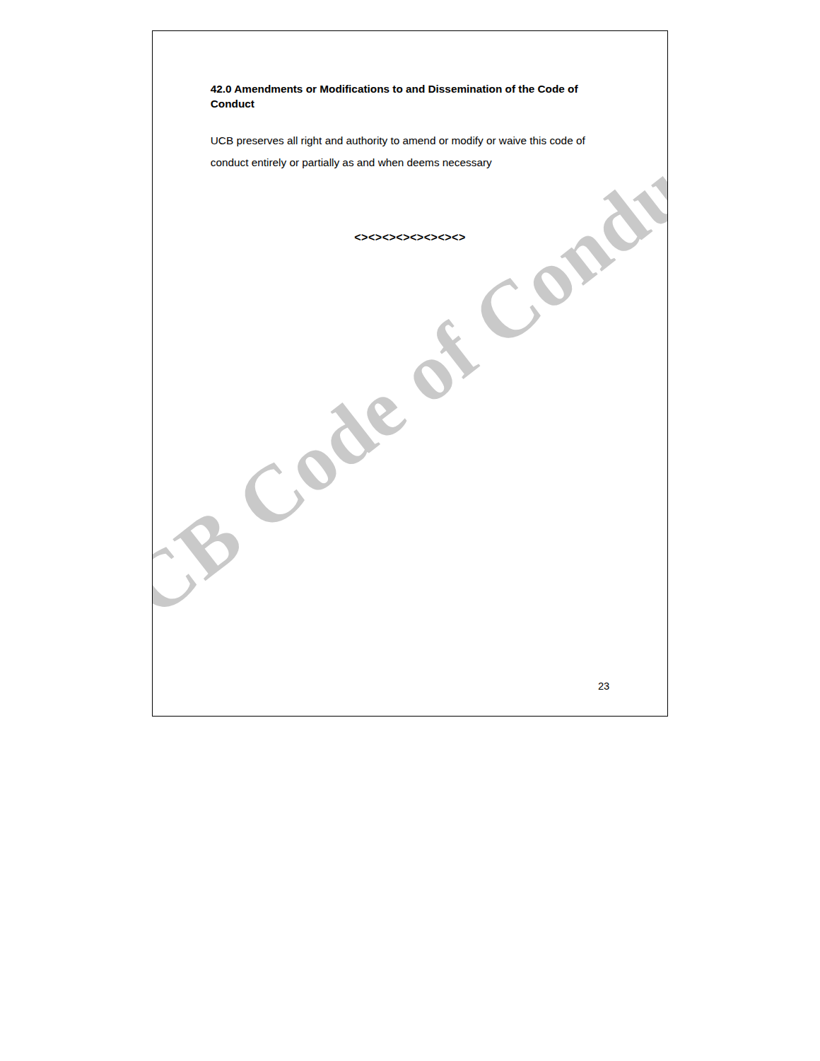UCB Code of Conduct
42.0 Amendments or Modifications to and Dissemination of the Code of Conduct
UCB preserves all right and authority to amend or modify or waive this code of conduct entirely or partially as and when deems necessary
<><><><><><><><>
23